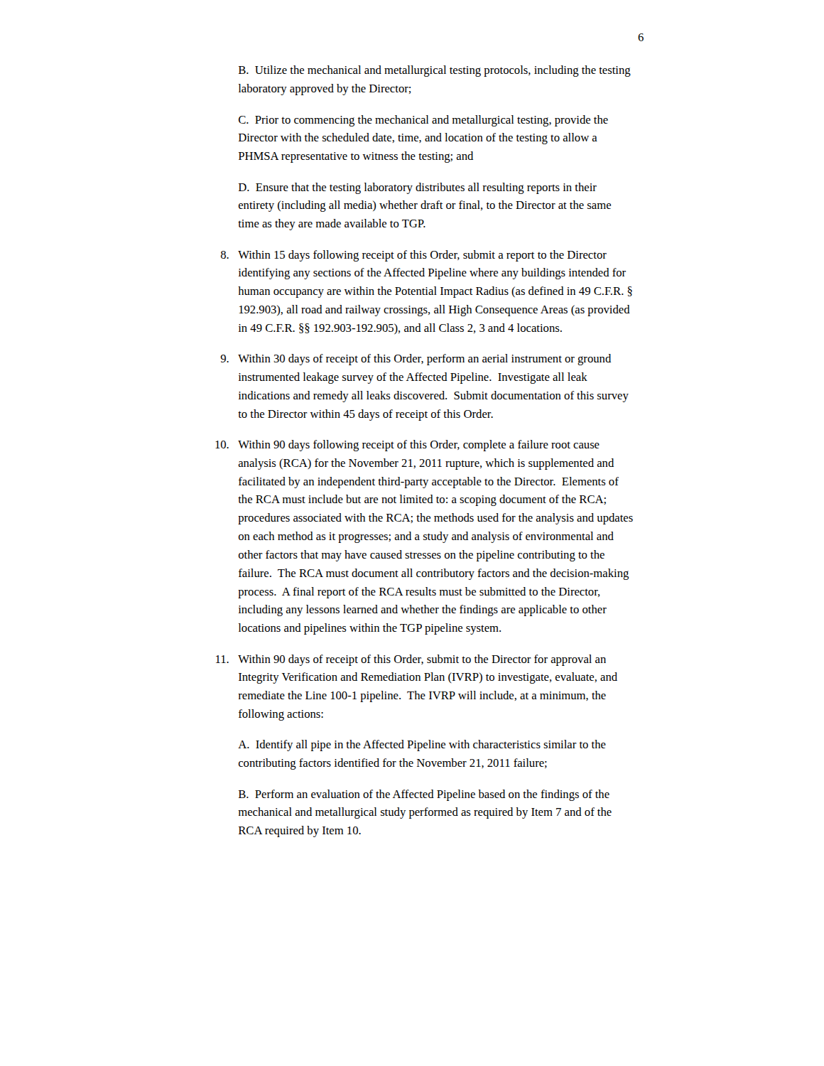6
B. Utilize the mechanical and metallurgical testing protocols, including the testing laboratory approved by the Director;
C. Prior to commencing the mechanical and metallurgical testing, provide the Director with the scheduled date, time, and location of the testing to allow a PHMSA representative to witness the testing; and
D. Ensure that the testing laboratory distributes all resulting reports in their entirety (including all media) whether draft or final, to the Director at the same time as they are made available to TGP.
8. Within 15 days following receipt of this Order, submit a report to the Director identifying any sections of the Affected Pipeline where any buildings intended for human occupancy are within the Potential Impact Radius (as defined in 49 C.F.R. § 192.903), all road and railway crossings, all High Consequence Areas (as provided in 49 C.F.R. §§ 192.903-192.905), and all Class 2, 3 and 4 locations.
9. Within 30 days of receipt of this Order, perform an aerial instrument or ground instrumented leakage survey of the Affected Pipeline. Investigate all leak indications and remedy all leaks discovered. Submit documentation of this survey to the Director within 45 days of receipt of this Order.
10. Within 90 days following receipt of this Order, complete a failure root cause analysis (RCA) for the November 21, 2011 rupture, which is supplemented and facilitated by an independent third-party acceptable to the Director. Elements of the RCA must include but are not limited to: a scoping document of the RCA; procedures associated with the RCA; the methods used for the analysis and updates on each method as it progresses; and a study and analysis of environmental and other factors that may have caused stresses on the pipeline contributing to the failure. The RCA must document all contributory factors and the decision-making process. A final report of the RCA results must be submitted to the Director, including any lessons learned and whether the findings are applicable to other locations and pipelines within the TGP pipeline system.
11. Within 90 days of receipt of this Order, submit to the Director for approval an Integrity Verification and Remediation Plan (IVRP) to investigate, evaluate, and remediate the Line 100-1 pipeline. The IVRP will include, at a minimum, the following actions:
A. Identify all pipe in the Affected Pipeline with characteristics similar to the contributing factors identified for the November 21, 2011 failure;
B. Perform an evaluation of the Affected Pipeline based on the findings of the mechanical and metallurgical study performed as required by Item 7 and of the RCA required by Item 10.